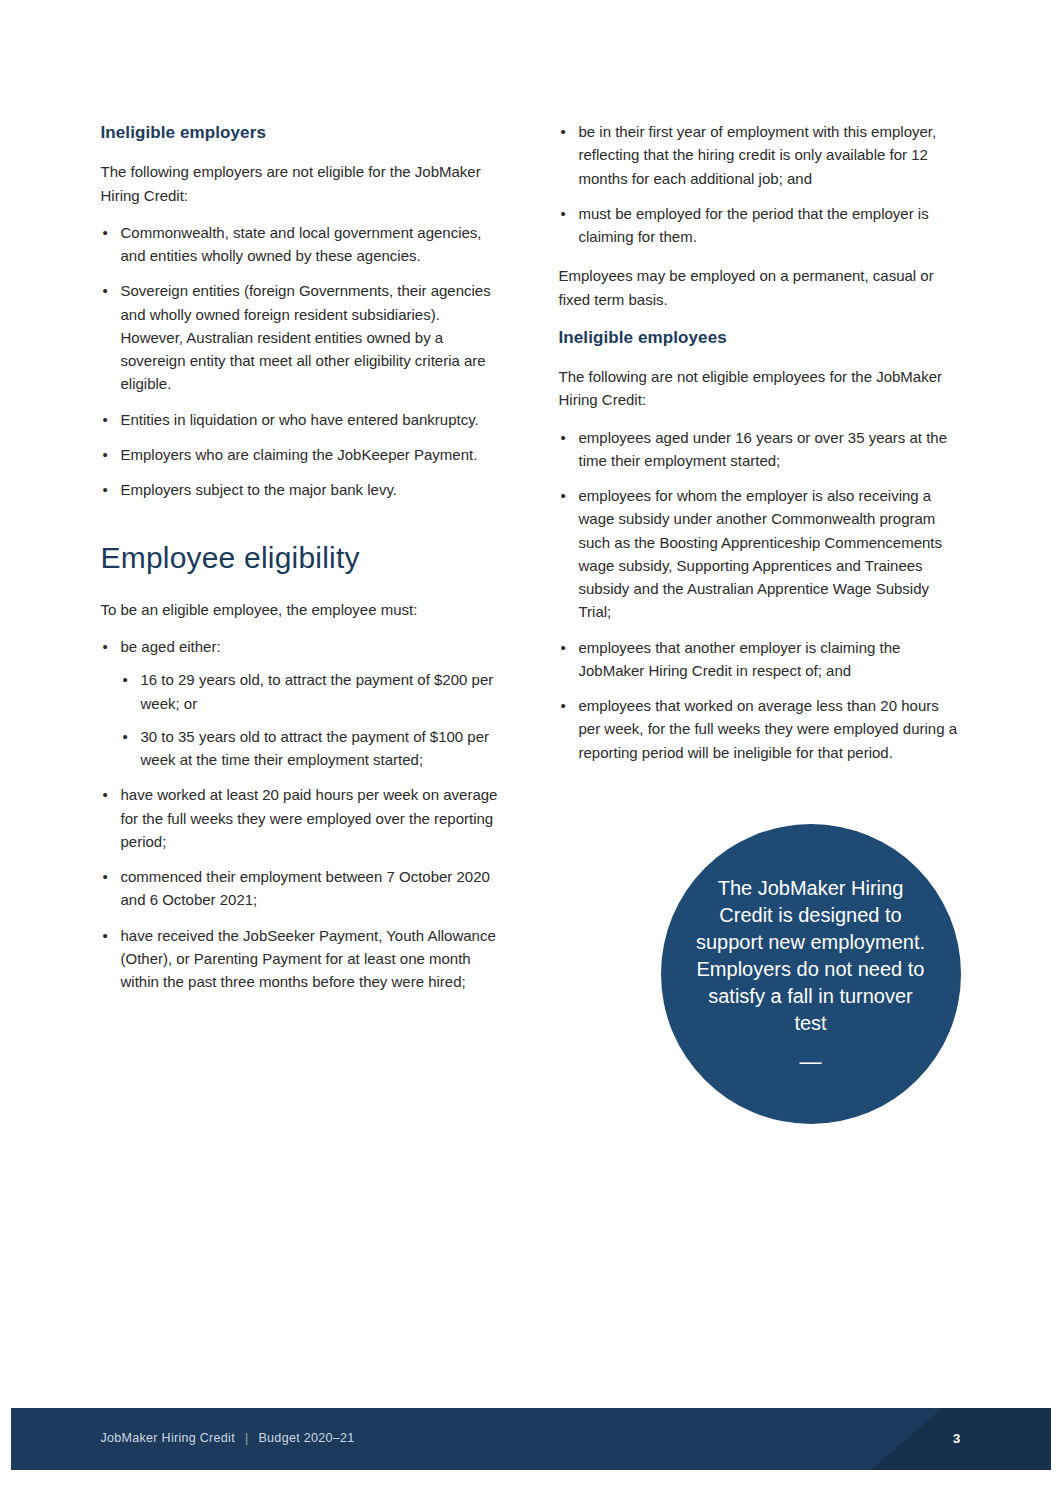Ineligible employers
The following employers are not eligible for the JobMaker Hiring Credit:
Commonwealth, state and local government agencies, and entities wholly owned by these agencies.
Sovereign entities (foreign Governments, their agencies and wholly owned foreign resident subsidiaries). However, Australian resident entities owned by a sovereign entity that meet all other eligibility criteria are eligible.
Entities in liquidation or who have entered bankruptcy.
Employers who are claiming the JobKeeper Payment.
Employers subject to the major bank levy.
Employee eligibility
To be an eligible employee, the employee must:
be aged either:
16 to 29 years old, to attract the payment of $200 per week; or
30 to 35 years old to attract the payment of $100 per week at the time their employment started;
have worked at least 20 paid hours per week on average for the full weeks they were employed over the reporting period;
commenced their employment between 7 October 2020 and 6 October 2021;
have received the JobSeeker Payment, Youth Allowance (Other), or Parenting Payment for at least one month within the past three months before they were hired;
be in their first year of employment with this employer, reflecting that the hiring credit is only available for 12 months for each additional job; and
must be employed for the period that the employer is claiming for them.
Employees may be employed on a permanent, casual or fixed term basis.
Ineligible employees
The following are not eligible employees for the JobMaker Hiring Credit:
employees aged under 16 years or over 35 years at the time their employment started;
employees for whom the employer is also receiving a wage subsidy under another Commonwealth program such as the Boosting Apprenticeship Commencements wage subsidy, Supporting Apprentices and Trainees subsidy and the Australian Apprentice Wage Subsidy Trial;
employees that another employer is claiming the JobMaker Hiring Credit in respect of; and
employees that worked on average less than 20 hours per week, for the full weeks they were employed during a reporting period will be ineligible for that period.
The JobMaker Hiring Credit is designed to support new employment. Employers do not need to satisfy a fall in turnover test —
JobMaker Hiring Credit | Budget 2020–21 3